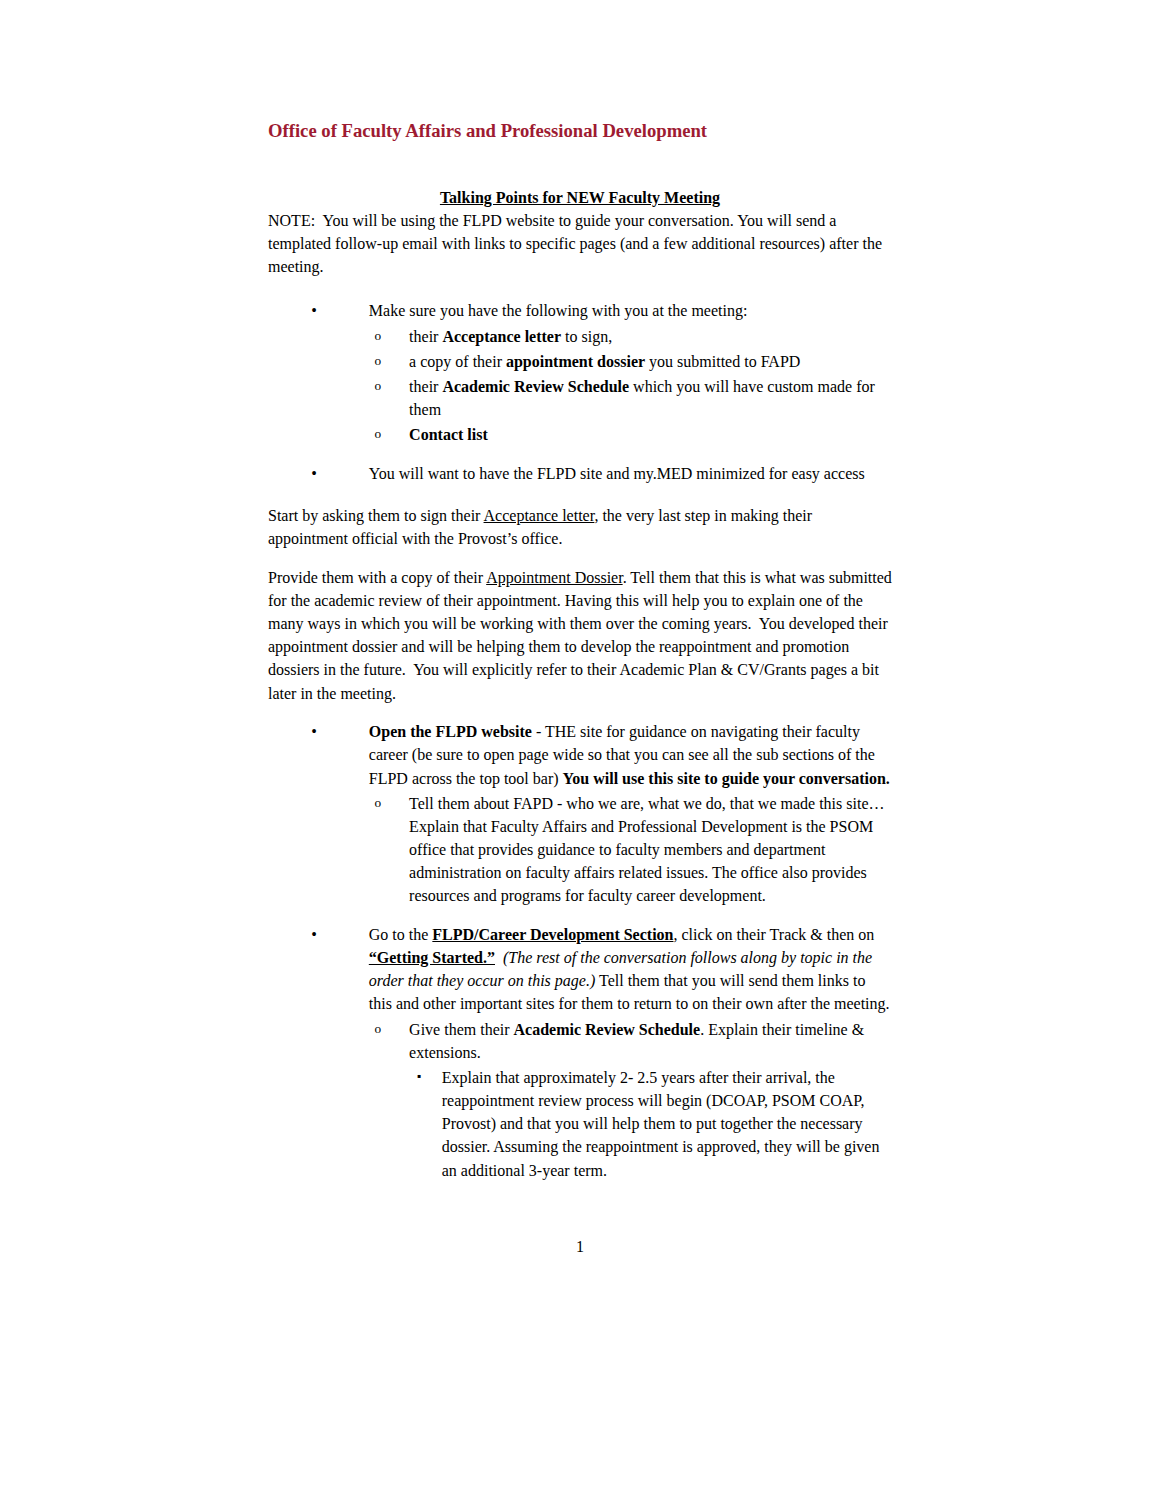Office of Faculty Affairs and Professional Development
Talking Points for NEW Faculty Meeting
NOTE: You will be using the FLPD website to guide your conversation. You will send a templated follow-up email with links to specific pages (and a few additional resources) after the meeting.
Make sure you have the following with you at the meeting:
their Acceptance letter to sign,
a copy of their appointment dossier you submitted to FAPD
their Academic Review Schedule which you will have custom made for them
Contact list
You will want to have the FLPD site and my.MED minimized for easy access
Start by asking them to sign their Acceptance letter, the very last step in making their appointment official with the Provost’s office.
Provide them with a copy of their Appointment Dossier. Tell them that this is what was submitted for the academic review of their appointment. Having this will help you to explain one of the many ways in which you will be working with them over the coming years. You developed their appointment dossier and will be helping them to develop the reappointment and promotion dossiers in the future. You will explicitly refer to their Academic Plan & CV/Grants pages a bit later in the meeting.
Open the FLPD website - THE site for guidance on navigating their faculty career (be sure to open page wide so that you can see all the sub sections of the FLPD across the top tool bar) You will use this site to guide your conversation.
Tell them about FAPD - who we are, what we do, that we made this site… Explain that Faculty Affairs and Professional Development is the PSOM office that provides guidance to faculty members and department administration on faculty affairs related issues. The office also provides resources and programs for faculty career development.
Go to the FLPD/Career Development Section, click on their Track & then on “Getting Started.” (The rest of the conversation follows along by topic in the order that they occur on this page.) Tell them that you will send them links to this and other important sites for them to return to on their own after the meeting.
Give them their Academic Review Schedule. Explain their timeline & extensions.
Explain that approximately 2- 2.5 years after their arrival, the reappointment review process will begin (DCOAP, PSOM COAP, Provost) and that you will help them to put together the necessary dossier. Assuming the reappointment is approved, they will be given an additional 3-year term.
1